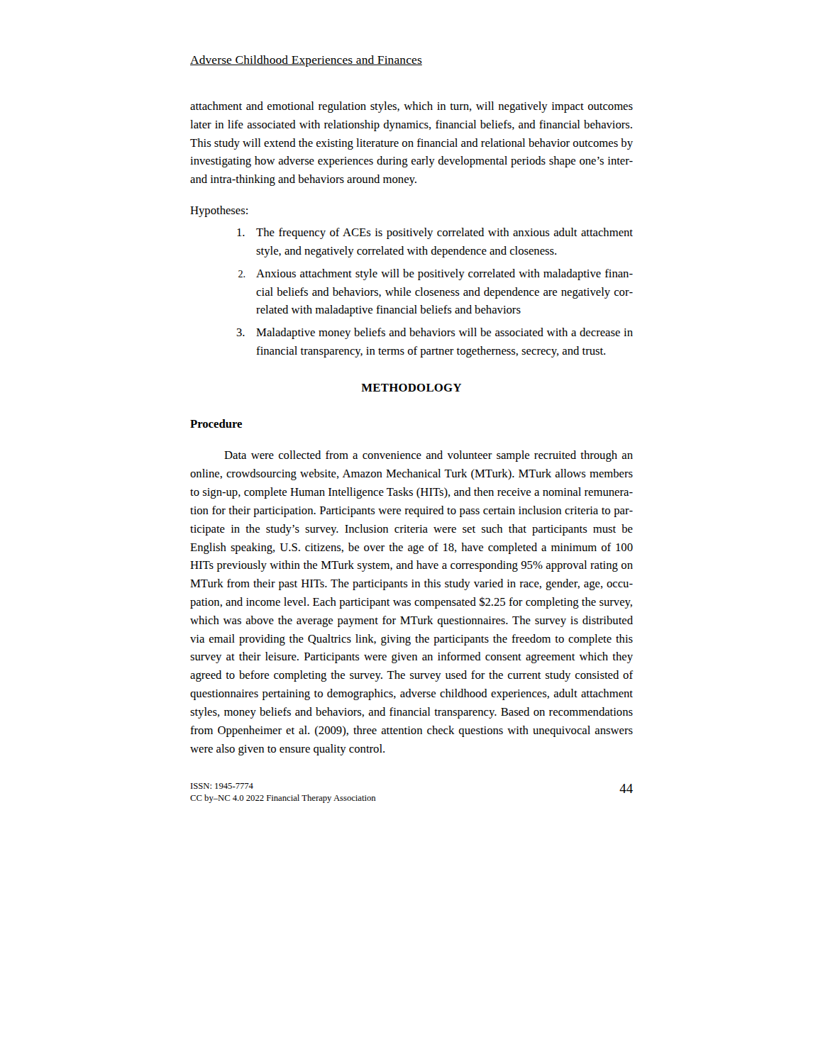Adverse Childhood Experiences and Finances
attachment and emotional regulation styles, which in turn, will negatively impact outcomes later in life associated with relationship dynamics, financial beliefs, and financial behaviors. This study will extend the existing literature on financial and relational behavior outcomes by investigating how adverse experiences during early developmental periods shape one’s inter-and intra-thinking and behaviors around money.
Hypotheses:
The frequency of ACEs is positively correlated with anxious adult attachment style, and negatively correlated with dependence and closeness.
Anxious attachment style will be positively correlated with maladaptive financial beliefs and behaviors, while closeness and dependence are negatively correlated with maladaptive financial beliefs and behaviors
Maladaptive money beliefs and behaviors will be associated with a decrease in financial transparency, in terms of partner togetherness, secrecy, and trust.
METHODOLOGY
Procedure
Data were collected from a convenience and volunteer sample recruited through an online, crowdsourcing website, Amazon Mechanical Turk (MTurk). MTurk allows members to sign-up, complete Human Intelligence Tasks (HITs), and then receive a nominal remuneration for their participation. Participants were required to pass certain inclusion criteria to participate in the study’s survey. Inclusion criteria were set such that participants must be English speaking, U.S. citizens, be over the age of 18, have completed a minimum of 100 HITs previously within the MTurk system, and have a corresponding 95% approval rating on MTurk from their past HITs. The participants in this study varied in race, gender, age, occupation, and income level. Each participant was compensated $2.25 for completing the survey, which was above the average payment for MTurk questionnaires. The survey is distributed via email providing the Qualtrics link, giving the participants the freedom to complete this survey at their leisure. Participants were given an informed consent agreement which they agreed to before completing the survey. The survey used for the current study consisted of questionnaires pertaining to demographics, adverse childhood experiences, adult attachment styles, money beliefs and behaviors, and financial transparency. Based on recommendations from Oppenheimer et al. (2009), three attention check questions with unequivocal answers were also given to ensure quality control.
ISSN: 1945-7774
CC by–NC 4.0 2022 Financial Therapy Association
44